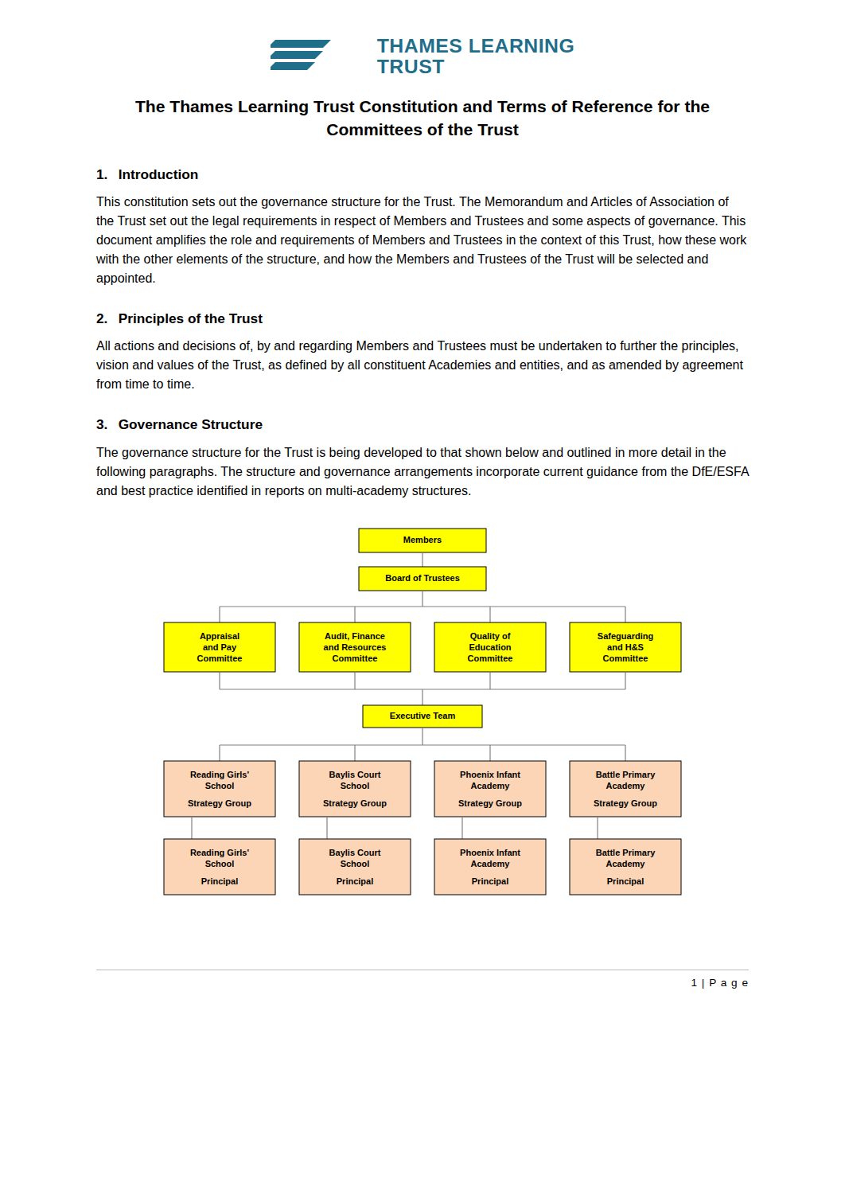Thames Learning
Trust
The Thames Learning Trust Constitution and Terms of Reference for the Committees of the Trust
1. Introduction
This constitution sets out the governance structure for the Trust. The Memorandum and Articles of Association of the Trust set out the legal requirements in respect of Members and Trustees and some aspects of governance. This document amplifies the role and requirements of Members and Trustees in the context of this Trust, how these work with the other elements of the structure, and how the Members and Trustees of the Trust will be selected and appointed.
2. Principles of the Trust
All actions and decisions of, by and regarding Members and Trustees must be undertaken to further the principles, vision and values of the Trust, as defined by all constituent Academies and entities, and as amended by agreement from time to time.
3. Governance Structure
The governance structure for the Trust is being developed to that shown below and outlined in more detail in the following paragraphs. The structure and governance arrangements incorporate current guidance from the DfE/ESFA and best practice identified in reports on multi-academy structures.
Members Board of Trustees Appraisal and Pay Committee Audit, Finance and Resources Committee Quality of Education Committee Safeguarding and H&S Committee Executive Team Reading Girls' School Strategy Group Baylis Court School Strategy Group Phoenix Infant Academy Strategy Group Battle Primary Academy Strategy Group Reading Girls' School Principal Baylis Court School Principal Phoenix Infant Academy Principal Battle Primary Academy Principal
1 | P a g e